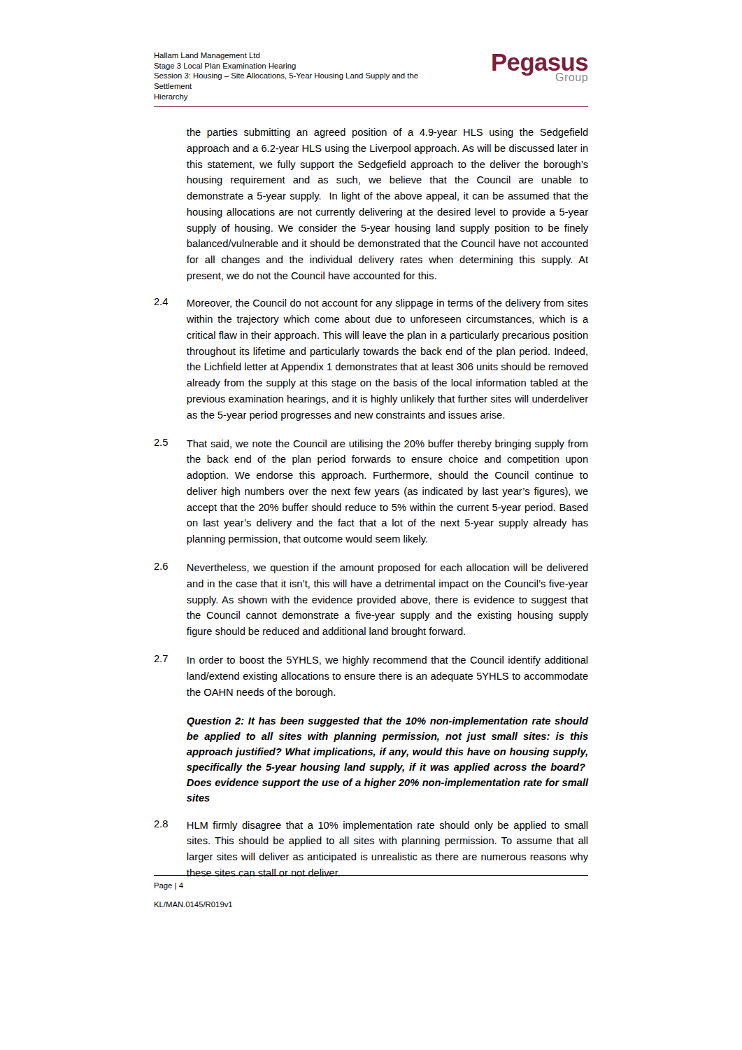Hallam Land Management Ltd
Stage 3 Local Plan Examination Hearing
Session 3: Housing – Site Allocations, 5-Year Housing Land Supply and the Settlement
Hierarchy
Pegasus
Group
the parties submitting an agreed position of a 4.9-year HLS using the Sedgefield approach and a 6.2-year HLS using the Liverpool approach. As will be discussed later in this statement, we fully support the Sedgefield approach to the deliver the borough’s housing requirement and as such, we believe that the Council are unable to demonstrate a 5-year supply. In light of the above appeal, it can be assumed that the housing allocations are not currently delivering at the desired level to provide a 5-year supply of housing. We consider the 5-year housing land supply position to be finely balanced/vulnerable and it should be demonstrated that the Council have not accounted for all changes and the individual delivery rates when determining this supply. At present, we do not the Council have accounted for this.
2.4
Moreover, the Council do not account for any slippage in terms of the delivery from sites within the trajectory which come about due to unforeseen circumstances, which is a critical flaw in their approach. This will leave the plan in a particularly precarious position throughout its lifetime and particularly towards the back end of the plan period. Indeed, the Lichfield letter at Appendix 1 demonstrates that at least 306 units should be removed already from the supply at this stage on the basis of the local information tabled at the previous examination hearings, and it is highly unlikely that further sites will underdeliver as the 5-year period progresses and new constraints and issues arise.
2.5
That said, we note the Council are utilising the 20% buffer thereby bringing supply from the back end of the plan period forwards to ensure choice and competition upon adoption. We endorse this approach. Furthermore, should the Council continue to deliver high numbers over the next few years (as indicated by last year’s figures), we accept that the 20% buffer should reduce to 5% within the current 5-year period. Based on last year’s delivery and the fact that a lot of the next 5-year supply already has planning permission, that outcome would seem likely.
2.6
Nevertheless, we question if the amount proposed for each allocation will be delivered and in the case that it isn’t, this will have a detrimental impact on the Council’s five-year supply. As shown with the evidence provided above, there is evidence to suggest that the Council cannot demonstrate a five-year supply and the existing housing supply figure should be reduced and additional land brought forward.
2.7
In order to boost the 5YHLS, we highly recommend that the Council identify additional land/extend existing allocations to ensure there is an adequate 5YHLS to accommodate the OAHN needs of the borough.
Question 2: It has been suggested that the 10% non-implementation rate should be applied to all sites with planning permission, not just small sites: is this approach justified? What implications, if any, would this have on housing supply, specifically the 5-year housing land supply, if it was applied across the board? Does evidence support the use of a higher 20% non-implementation rate for small sites
2.8
HLM firmly disagree that a 10% implementation rate should only be applied to small sites. This should be applied to all sites with planning permission. To assume that all larger sites will deliver as anticipated is unrealistic as there are numerous reasons why these sites can stall or not deliver.
Page | 4
KL/MAN.0145/R019v1